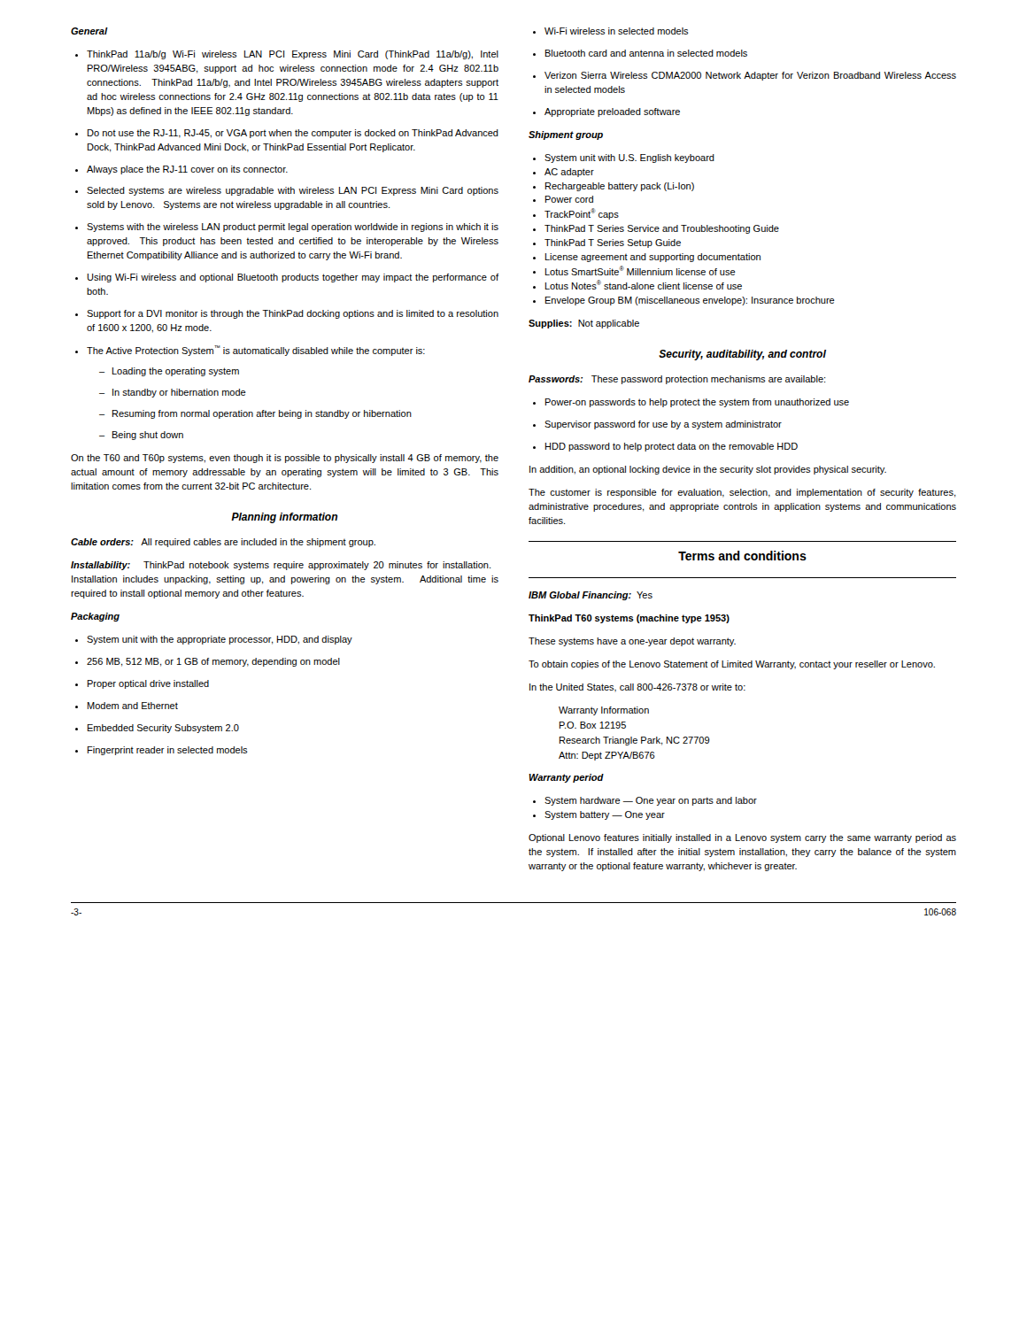General
ThinkPad 11a/b/g Wi-Fi wireless LAN PCI Express Mini Card (ThinkPad 11a/b/g), Intel PRO/Wireless 3945ABG, support ad hoc wireless connection mode for 2.4 GHz 802.11b connections. ThinkPad 11a/b/g, and Intel PRO/Wireless 3945ABG wireless adapters support ad hoc wireless connections for 2.4 GHz 802.11g connections at 802.11b data rates (up to 11 Mbps) as defined in the IEEE 802.11g standard.
Do not use the RJ-11, RJ-45, or VGA port when the computer is docked on ThinkPad Advanced Dock, ThinkPad Advanced Mini Dock, or ThinkPad Essential Port Replicator.
Always place the RJ-11 cover on its connector.
Selected systems are wireless upgradable with wireless LAN PCI Express Mini Card options sold by Lenovo. Systems are not wireless upgradable in all countries.
Systems with the wireless LAN product permit legal operation worldwide in regions in which it is approved. This product has been tested and certified to be interoperable by the Wireless Ethernet Compatibility Alliance and is authorized to carry the Wi-Fi brand.
Using Wi-Fi wireless and optional Bluetooth products together may impact the performance of both.
Support for a DVI monitor is through the ThinkPad docking options and is limited to a resolution of 1600 x 1200, 60 Hz mode.
The Active Protection System™ is automatically disabled while the computer is:
Loading the operating system
In standby or hibernation mode
Resuming from normal operation after being in standby or hibernation
Being shut down
On the T60 and T60p systems, even though it is possible to physically install 4 GB of memory, the actual amount of memory addressable by an operating system will be limited to 3 GB. This limitation comes from the current 32-bit PC architecture.
Planning information
Cable orders: All required cables are included in the shipment group.
Installability: ThinkPad notebook systems require approximately 20 minutes for installation. Installation includes unpacking, setting up, and powering on the system. Additional time is required to install optional memory and other features.
Packaging
System unit with the appropriate processor, HDD, and display
256 MB, 512 MB, or 1 GB of memory, depending on model
Proper optical drive installed
Modem and Ethernet
Embedded Security Subsystem 2.0
Fingerprint reader in selected models
Wi-Fi wireless in selected models
Bluetooth card and antenna in selected models
Verizon Sierra Wireless CDMA2000 Network Adapter for Verizon Broadband Wireless Access in selected models
Appropriate preloaded software
Shipment group
System unit with U.S. English keyboard
AC adapter
Rechargeable battery pack (Li-Ion)
Power cord
TrackPoint® caps
ThinkPad T Series Service and Troubleshooting Guide
ThinkPad T Series Setup Guide
License agreement and supporting documentation
Lotus SmartSuite® Millennium license of use
Lotus Notes® stand-alone client license of use
Envelope Group BM (miscellaneous envelope): Insurance brochure
Supplies: Not applicable
Security, auditability, and control
Passwords: These password protection mechanisms are available:
Power-on passwords to help protect the system from unauthorized use
Supervisor password for use by a system administrator
HDD password to help protect data on the removable HDD
In addition, an optional locking device in the security slot provides physical security.
The customer is responsible for evaluation, selection, and implementation of security features, administrative procedures, and appropriate controls in application systems and communications facilities.
Terms and conditions
IBM Global Financing: Yes
ThinkPad T60 systems (machine type 1953)
These systems have a one-year depot warranty.
To obtain copies of the Lenovo Statement of Limited Warranty, contact your reseller or Lenovo.
In the United States, call 800-426-7378 or write to:
Warranty Information
P.O. Box 12195
Research Triangle Park, NC 27709
Attn: Dept ZPYA/B676
Warranty period
System hardware — One year on parts and labor
System battery — One year
Optional Lenovo features initially installed in a Lenovo system carry the same warranty period as the system. If installed after the initial system installation, they carry the balance of the system warranty or the optional feature warranty, whichever is greater.
-3- 106-068